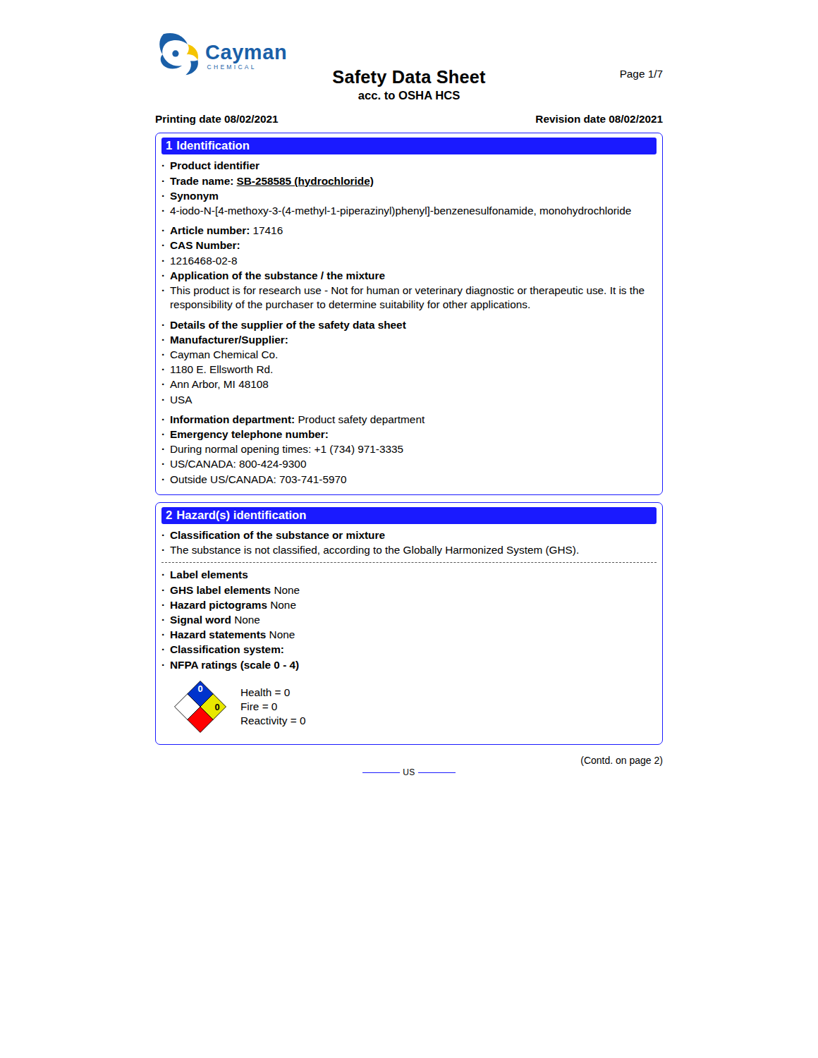Cayman CHEMICAL
Page 1/7
Safety Data Sheet
acc. to OSHA HCS
Printing date 08/02/2021 Revision date 08/02/2021
1 Identification
Product identifier
Trade name: SB-258585 (hydrochloride)
Synonym
4-iodo-N-[4-methoxy-3-(4-methyl-1-piperazinyl)phenyl]-benzenesulfonamide, monohydrochloride
Article number: 17416
CAS Number:
1216468-02-8
Application of the substance / the mixture
This product is for research use - Not for human or veterinary diagnostic or therapeutic use. It is the responsibility of the purchaser to determine suitability for other applications.
Details of the supplier of the safety data sheet
Manufacturer/Supplier:
Cayman Chemical Co.
1180 E. Ellsworth Rd.
Ann Arbor, MI 48108
USA
Information department: Product safety department
Emergency telephone number:
During normal opening times: +1 (734) 971-3335
US/CANADA: 800-424-9300
Outside US/CANADA: 703-741-5970
2 Hazard(s) identification
Classification of the substance or mixture
The substance is not classified, according to the Globally Harmonized System (GHS).
Label elements
GHS label elements None
Hazard pictograms None
Signal word None
Hazard statements None
Classification system:
NFPA ratings (scale 0 - 4)
0 0 0
Health = 0
Fire = 0
Reactivity = 0
(Contd. on page 2)
US